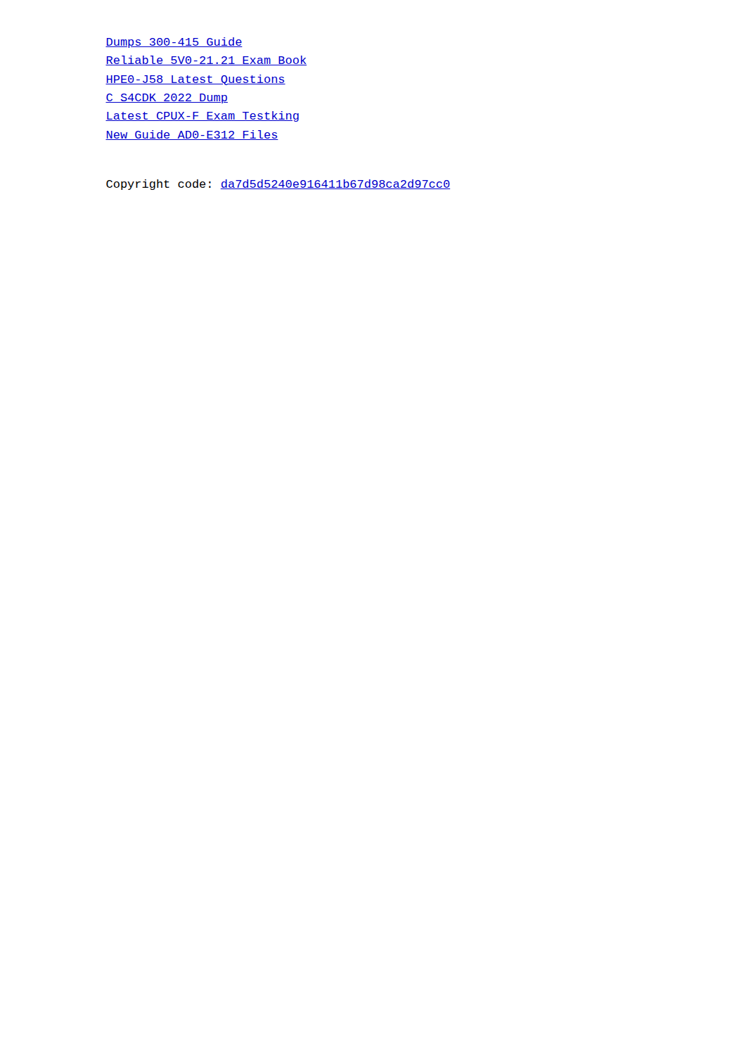Dumps 300-415 Guide
Reliable 5V0-21.21 Exam Book
HPE0-J58 Latest Questions
C_S4CDK_2022 Dump
Latest CPUX-F Exam Testking
New Guide AD0-E312 Files
Copyright code: da7d5d5240e916411b67d98ca2d97cc0